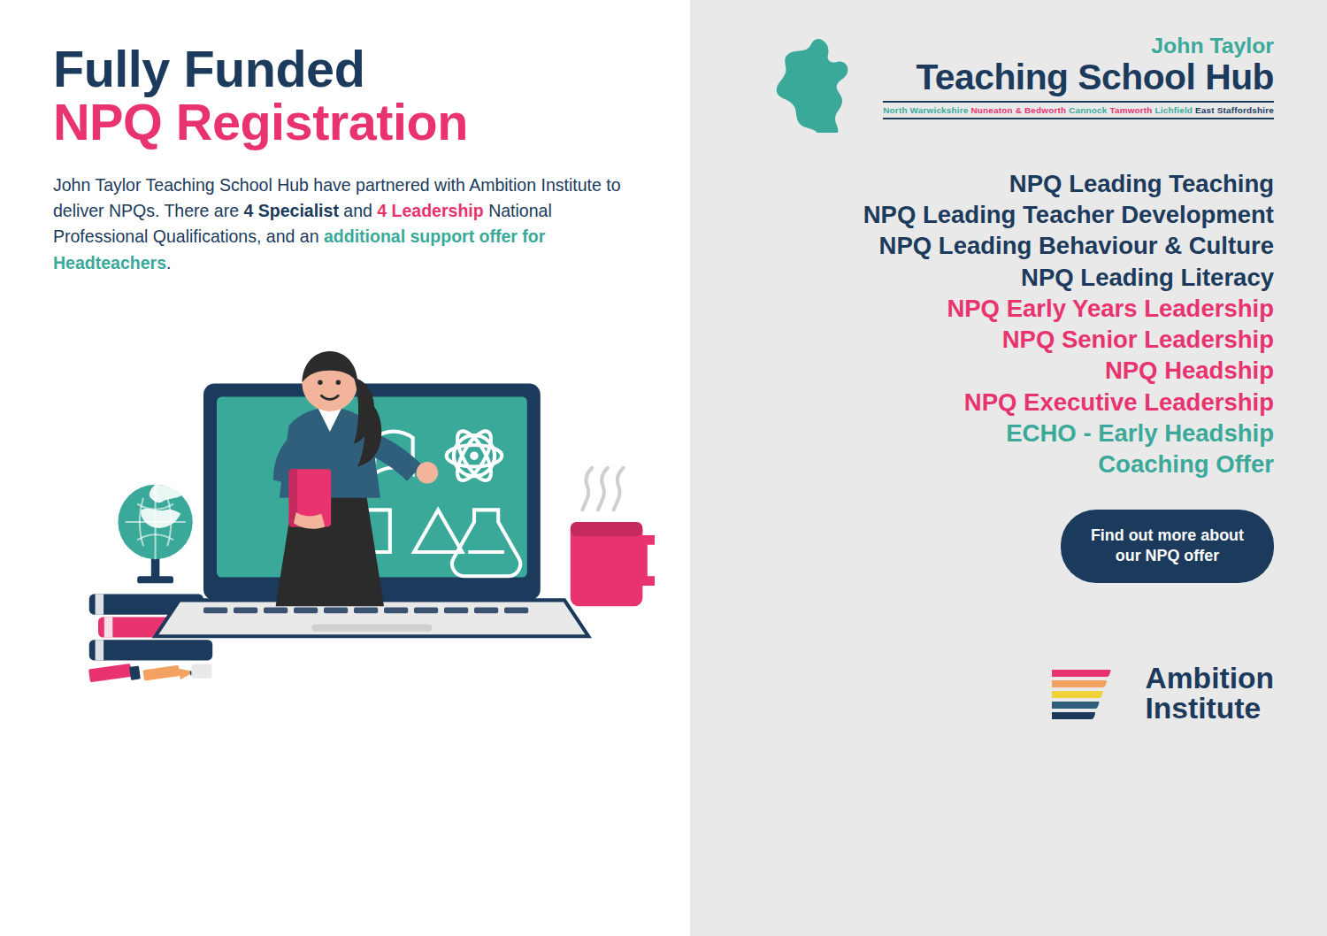Fully Funded NPQ Registration
John Taylor Teaching School Hub have partnered with Ambition Institute to deliver NPQs. There are 4 Specialist and 4 Leadership National Professional Qualifications, and an additional support offer for Headteachers.
John Taylor
Teaching School Hub
North Warwickshire Nuneaton & Bedworth Cannock Tamworth Lichfield East Staffordshire
NPQ Leading Teaching
NPQ Leading Teacher Development
NPQ Leading Behaviour & Culture
NPQ Leading Literacy
NPQ Early Years Leadership
NPQ Senior Leadership
NPQ Headship
NPQ Executive Leadership
ECHO - Early Headship
Coaching Offer
Find out more about
our NPQ offer
Ambition
Institute